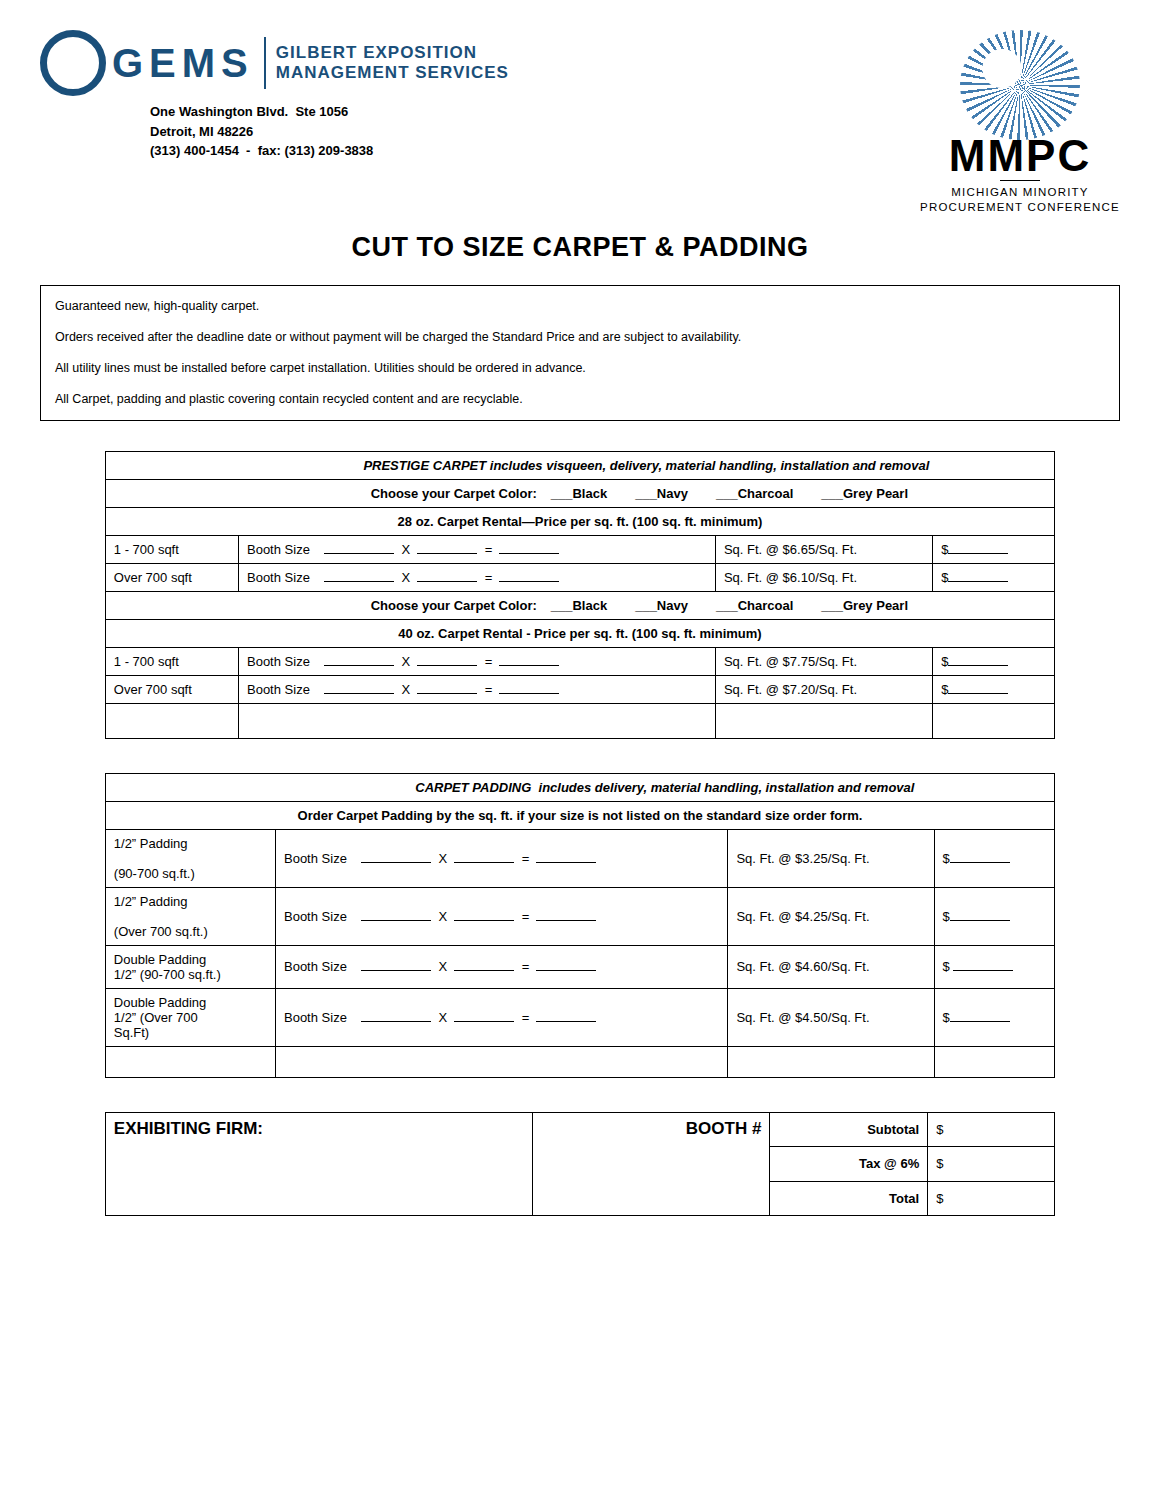GEMS
GILBERT EXPOSITION
MANAGEMENT SERVICES
One Washington Blvd. Ste 1056
Detroit, MI 48226
(313) 400-1454 - fax: (313) 209-3838
MMPC
MICHIGAN MINORITY
PROCUREMENT CONFERENCE
CUT TO SIZE CARPET & PADDING
Guaranteed new, high-quality carpet.
Orders received after the deadline date or without payment will be charged the Standard Price and are subject to availability.
All utility lines must be installed before carpet installation. Utilities should be ordered in advance.
All Carpet, padding and plastic covering contain recycled content and are recyclable.
| | PRESTIGE CARPET includes visqueen, delivery, material handling, installation and removal |
| | Choose your Carpet Color: ___Black ___Navy ___Charcoal ___Grey Pearl |
| 28 oz. Carpet Rental—Price per sq. ft. (100 sq. ft. minimum) |
| 1 - 700 sqft | Booth Size X = | Sq. Ft. @ $6.65/Sq. Ft. | $ |
| Over 700 sqft | Booth Size X = | Sq. Ft. @ $6.10/Sq. Ft. | $ |
| | Choose your Carpet Color: ___Black ___Navy ___Charcoal ___Grey Pearl |
| 40 oz. Carpet Rental - Price per sq. ft. (100 sq. ft. minimum) |
| 1 - 700 sqft | Booth Size X = | Sq. Ft. @ $7.75/Sq. Ft. | $ |
| Over 700 sqft | Booth Size X = | Sq. Ft. @ $7.20/Sq. Ft. | $ |
| | CARPET PADDING includes delivery, material handling, installation and removal |
| Order Carpet Padding by the sq. ft. if your size is not listed on the standard size order form. |
| 1/2” Padding (90-700 sq.ft.) | Booth Size X = | Sq. Ft. @ $3.25/Sq. Ft. | $ |
| 1/2” Padding (Over 700 sq.ft.) | Booth Size X = | Sq. Ft. @ $4.25/Sq. Ft. | $ |
| Double Padding 1/2” (90-700 sq.ft.) | Booth Size X = | Sq. Ft. @ $4.60/Sq. Ft. | $ |
| Double Padding 1/2” (Over 700 Sq.Ft) | Booth Size X = | Sq. Ft. @ $4.50/Sq. Ft. | $ |
| EXHIBITING FIRM: | BOOTH # | Subtotal | $ |
| Tax @ 6% | $ |
| Total | $ |